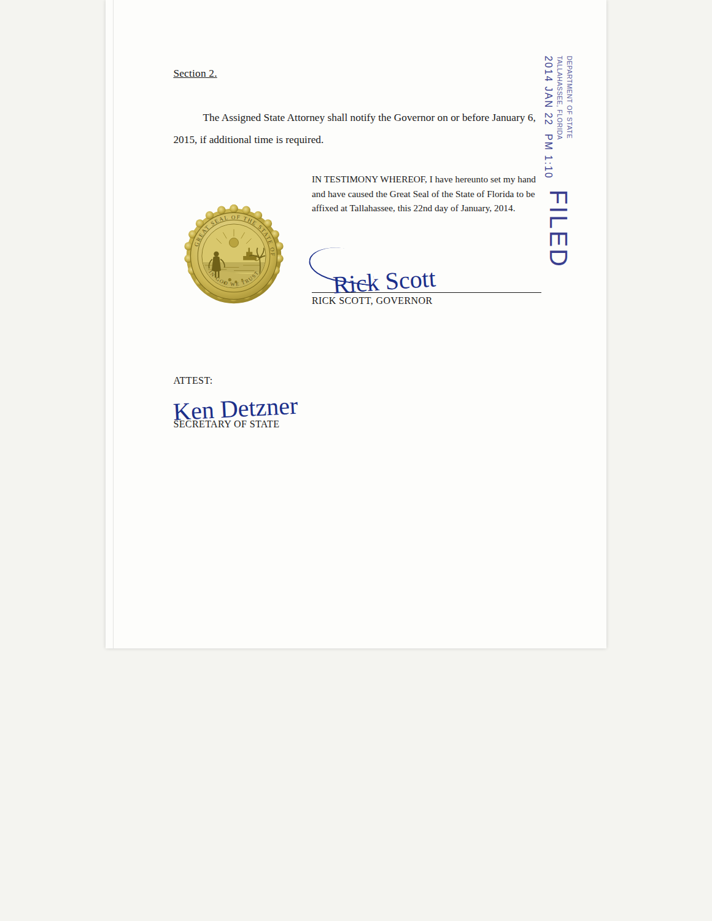Section 2.
The Assigned State Attorney shall notify the Governor on or before January 6, 2015, if additional time is required.
GREAT SEAL OF THE STATE OF FLORIDA IN GOD WE TRUST
IN TESTIMONY WHEREOF, I have hereunto set my hand
and have caused the Great Seal of the State of Florida to be
affixed at Tallahassee, this 22nd day of January, 2014.
Rick Scott
RICK SCOTT, GOVERNOR
ATTEST:
Ken Detzner
SECRETARY OF STATE
DEPARTMENT OF STATE
TALLAHASSEE, FLORIDA
2014 JAN 22 PM 1:10 FILED